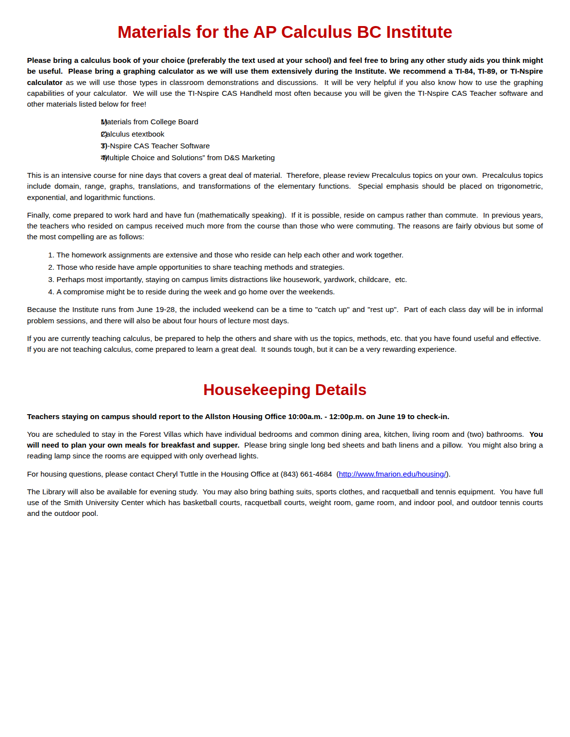Materials for the AP Calculus BC Institute
Please bring a calculus book of your choice (preferably the text used at your school) and feel free to bring any other study aids you think might be useful. Please bring a graphing calculator as we will use them extensively during the Institute. We recommend a TI-84, TI-89, or TI-Nspire calculator as we will use those types in classroom demonstrations and discussions. It will be very helpful if you also know how to use the graphing capabilities of your calculator. We will use the TI-Nspire CAS Handheld most often because you will be given the TI-Nspire CAS Teacher software and other materials listed below for free!
1) Materials from College Board
2) Calculus etextbook
3) TI-Nspire CAS Teacher Software
4)“Multiple Choice and Solutions” from D&S Marketing
This is an intensive course for nine days that covers a great deal of material. Therefore, please review Precalculus topics on your own. Precalculus topics include domain, range, graphs, translations, and transformations of the elementary functions. Special emphasis should be placed on trigonometric, exponential, and logarithmic functions.
Finally, come prepared to work hard and have fun (mathematically speaking). If it is possible, reside on campus rather than commute. In previous years, the teachers who resided on campus received much more from the course than those who were commuting. The reasons are fairly obvious but some of the most compelling are as follows:
The homework assignments are extensive and those who reside can help each other and work together.
Those who reside have ample opportunities to share teaching methods and strategies.
Perhaps most importantly, staying on campus limits distractions like housework, yardwork, childcare, etc.
A compromise might be to reside during the week and go home over the weekends.
Because the Institute runs from June 19-28, the included weekend can be a time to "catch up" and "rest up". Part of each class day will be in informal problem sessions, and there will also be about four hours of lecture most days.
If you are currently teaching calculus, be prepared to help the others and share with us the topics, methods, etc. that you have found useful and effective. If you are not teaching calculus, come prepared to learn a great deal. It sounds tough, but it can be a very rewarding experience.
Housekeeping Details
Teachers staying on campus should report to the Allston Housing Office 10:00a.m. - 12:00p.m. on June 19 to check-in.
You are scheduled to stay in the Forest Villas which have individual bedrooms and common dining area, kitchen, living room and (two) bathrooms. You will need to plan your own meals for breakfast and supper. Please bring single long bed sheets and bath linens and a pillow. You might also bring a reading lamp since the rooms are equipped with only overhead lights.
For housing questions, please contact Cheryl Tuttle in the Housing Office at (843) 661-4684 (http://www.fmarion.edu/housing/).
The Library will also be available for evening study. You may also bring bathing suits, sports clothes, and racquetball and tennis equipment. You have full use of the Smith University Center which has basketball courts, racquetball courts, weight room, game room, and indoor pool, and outdoor tennis courts and the outdoor pool.